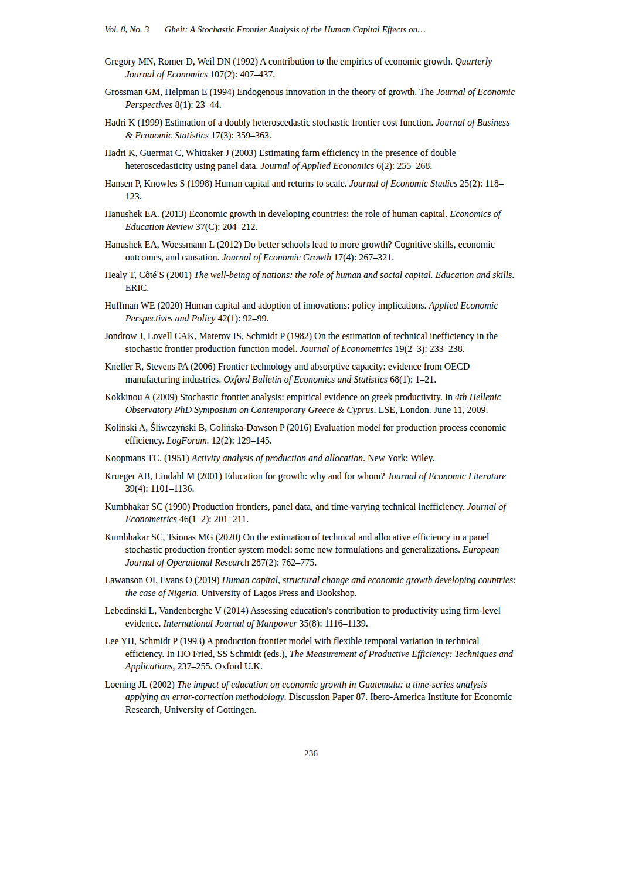Vol. 8, No. 3 Gheit: A Stochastic Frontier Analysis of the Human Capital Effects on…
Gregory MN, Romer D, Weil DN (1992) A contribution to the empirics of economic growth. Quarterly Journal of Economics 107(2): 407–437.
Grossman GM, Helpman E (1994) Endogenous innovation in the theory of growth. The Journal of Economic Perspectives 8(1): 23–44.
Hadri K (1999) Estimation of a doubly heteroscedastic stochastic frontier cost function. Journal of Business & Economic Statistics 17(3): 359–363.
Hadri K, Guermat C, Whittaker J (2003) Estimating farm efficiency in the presence of double heteroscedasticity using panel data. Journal of Applied Economics 6(2): 255–268.
Hansen P, Knowles S (1998) Human capital and returns to scale. Journal of Economic Studies 25(2): 118–123.
Hanushek EA. (2013) Economic growth in developing countries: the role of human capital. Economics of Education Review 37(C): 204–212.
Hanushek EA, Woessmann L (2012) Do better schools lead to more growth? Cognitive skills, economic outcomes, and causation. Journal of Economic Growth 17(4): 267–321.
Healy T, Côté S (2001) The well-being of nations: the role of human and social capital. Education and skills. ERIC.
Huffman WE (2020) Human capital and adoption of innovations: policy implications. Applied Economic Perspectives and Policy 42(1): 92–99.
Jondrow J, Lovell CAK, Materov IS, Schmidt P (1982) On the estimation of technical inefficiency in the stochastic frontier production function model. Journal of Econometrics 19(2–3): 233–238.
Kneller R, Stevens PA (2006) Frontier technology and absorptive capacity: evidence from OECD manufacturing industries. Oxford Bulletin of Economics and Statistics 68(1): 1–21.
Kokkinou A (2009) Stochastic frontier analysis: empirical evidence on greek productivity. In 4th Hellenic Observatory PhD Symposium on Contemporary Greece & Cyprus. LSE, London. June 11, 2009.
Koliński A, Śliwczyński B, Golińska-Dawson P (2016) Evaluation model for production process economic efficiency. LogForum. 12(2): 129–145.
Koopmans TC. (1951) Activity analysis of production and allocation. New York: Wiley.
Krueger AB, Lindahl M (2001) Education for growth: why and for whom? Journal of Economic Literature 39(4): 1101–1136.
Kumbhakar SC (1990) Production frontiers, panel data, and time-varying technical inefficiency. Journal of Econometrics 46(1–2): 201–211.
Kumbhakar SC, Tsionas MG (2020) On the estimation of technical and allocative efficiency in a panel stochastic production frontier system model: some new formulations and generalizations. European Journal of Operational Research 287(2): 762–775.
Lawanson OI, Evans O (2019) Human capital, structural change and economic growth developing countries: the case of Nigeria. University of Lagos Press and Bookshop.
Lebedinski L, Vandenberghe V (2014) Assessing education's contribution to productivity using firm-level evidence. International Journal of Manpower 35(8): 1116–1139.
Lee YH, Schmidt P (1993) A production frontier model with flexible temporal variation in technical efficiency. In HO Fried, SS Schmidt (eds.), The Measurement of Productive Efficiency: Techniques and Applications, 237–255. Oxford U.K.
Loening JL (2002) The impact of education on economic growth in Guatemala: a time-series analysis applying an error-correction methodology. Discussion Paper 87. Ibero-America Institute for Economic Research, University of Gottingen.
236